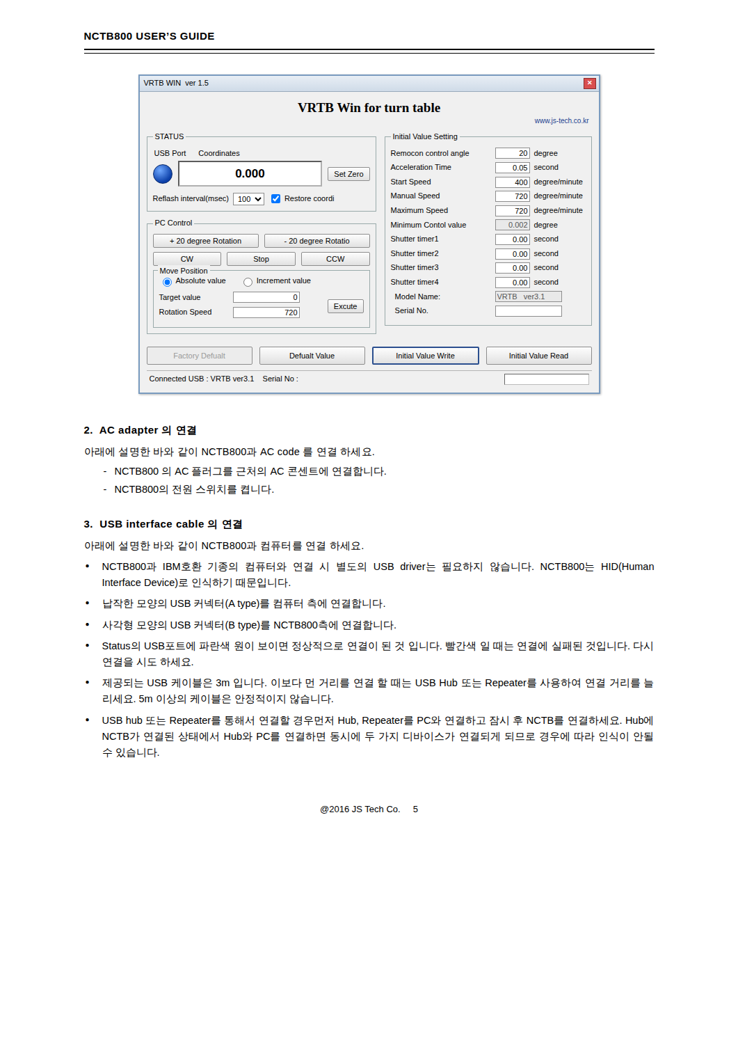NCTB800 USER’S GUIDE
VRTB WIN ver 1.5 ✕
VRTB Win for turn table
www.js-tech.co.kr
STATUS
USB Port Coordinates
0.000
Set Zero
Reflash interval(msec) 100 Restore coordi
PC Control
+ 20 degree Rotation - 20 degree Rotatio
CW Stop CCW
Move Position
Absolute value Increment value
Target value
Rotation Speed
Excute
Initial Value Setting
Remocon control angle degree
Acceleration Time second
Start Speed degree/minute
Manual Speed degree/minute
Maximum Speed degree/minute
Minimum Contol value degree
Shutter timer1 second
Shutter timer2 second
Shutter timer3 second
Shutter timer4 second
Model Name:
Serial No.
Factory Defualt Defualt Value Initial Value Write Initial Value Read
Connected USB : VRTB ver3.1 Serial No :
2. AC adapter 의 연결
아래에 설명한 바와 같이 NCTB800과 AC code 를 연결 하세요.
NCTB800 의 AC 플러그를 근처의 AC 콘센트에 연결합니다.
NCTB800의 전원 스위치를 켭니다.
3. USB interface cable 의 연결
아래에 설명한 바와 같이 NCTB800과 컴퓨터를 연결 하세요.
NCTB800과 IBM호환 기종의 컴퓨터와 연결 시 별도의 USB driver는 필요하지 않습니다. NCTB800는 HID(Human Interface Device)로 인식하기 때문입니다.
납작한 모양의 USB 커넥터(A type)를 컴퓨터 측에 연결합니다.
사각형 모양의 USB 커넥터(B type)를 NCTB800측에 연결합니다.
Status의 USB포트에 파란색 원이 보이면 정상적으로 연결이 된 것 입니다. 빨간색 일 때는 연결에 실패된 것입니다. 다시 연결을 시도 하세요.
제공되는 USB 케이블은 3m 입니다. 이보다 먼 거리를 연결 할 때는 USB Hub 또는 Repeater를 사용하여 연결 거리를 늘리세요. 5m 이상의 케이블은 안정적이지 않습니다.
USB hub 또는 Repeater를 통해서 연결할 경우먼저 Hub, Repeater를 PC와 연결하고 잠시 후 NCTB를 연결하세요. Hub에 NCTB가 연결된 상태에서 Hub와 PC를 연결하면 동시에 두 가지 디바이스가 연결되게 되므로 경우에 따라 인식이 안될 수 있습니다.
@2016 JS Tech Co.5